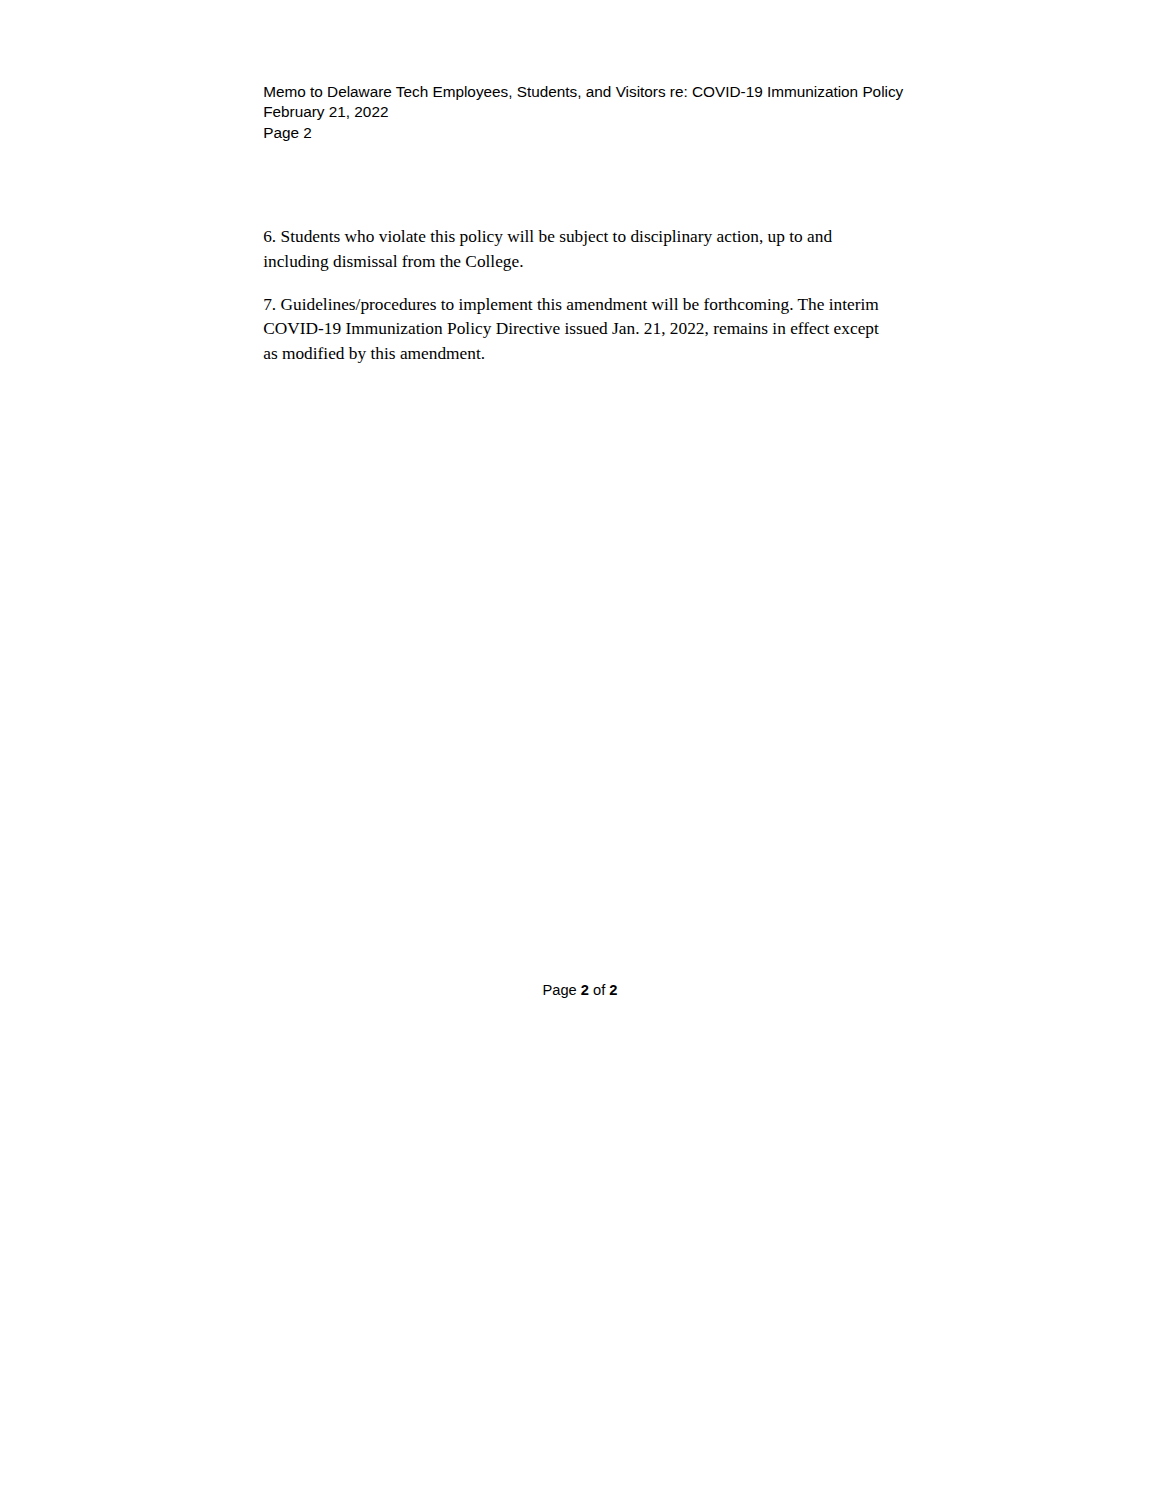Memo to Delaware Tech Employees, Students, and Visitors re: COVID-19 Immunization Policy
February 21, 2022
Page 2
6. Students who violate this policy will be subject to disciplinary action, up to and including dismissal from the College.
7. Guidelines/procedures to implement this amendment will be forthcoming. The interim COVID-19 Immunization Policy Directive issued Jan. 21, 2022, remains in effect except as modified by this amendment.
Page 2 of 2